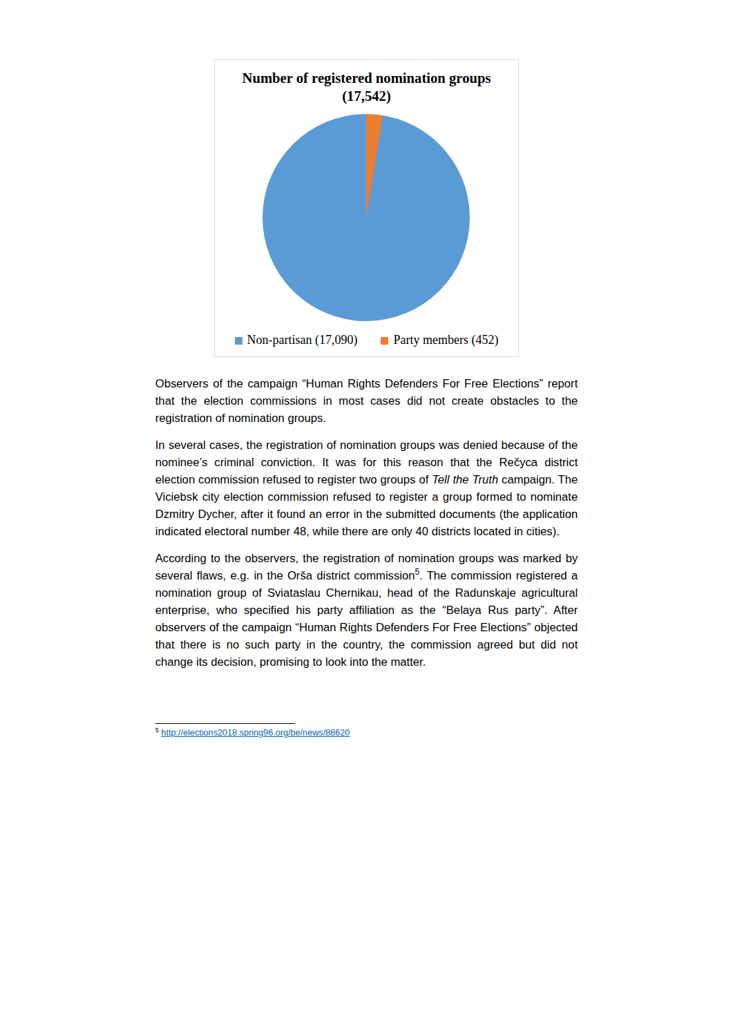Number of registered nomination groups
(17,542)
Non-partisan (17,090)
Party members (452)
Observers of the campaign “Human Rights Defenders For Free Elections” report that the election commissions in most cases did not create obstacles to the registration of nomination groups.
In several cases, the registration of nomination groups was denied because of the nominee’s criminal conviction. It was for this reason that the Rečyca district election commission refused to register two groups of Tell the Truth campaign. The Viciebsk city election commission refused to register a group formed to nominate Dzmitry Dycher, after it found an error in the submitted documents (the application indicated electoral number 48, while there are only 40 districts located in cities).
According to the observers, the registration of nomination groups was marked by several flaws, e.g. in the Orša district commission5. The commission registered a nomination group of Sviataslau Chernikau, head of the Radunskaje agricultural enterprise, who specified his party affiliation as the “Belaya Rus party”. After observers of the campaign “Human Rights Defenders For Free Elections” objected that there is no such party in the country, the commission agreed but did not change its decision, promising to look into the matter.
5 http://elections2018.spring96.org/be/news/88620